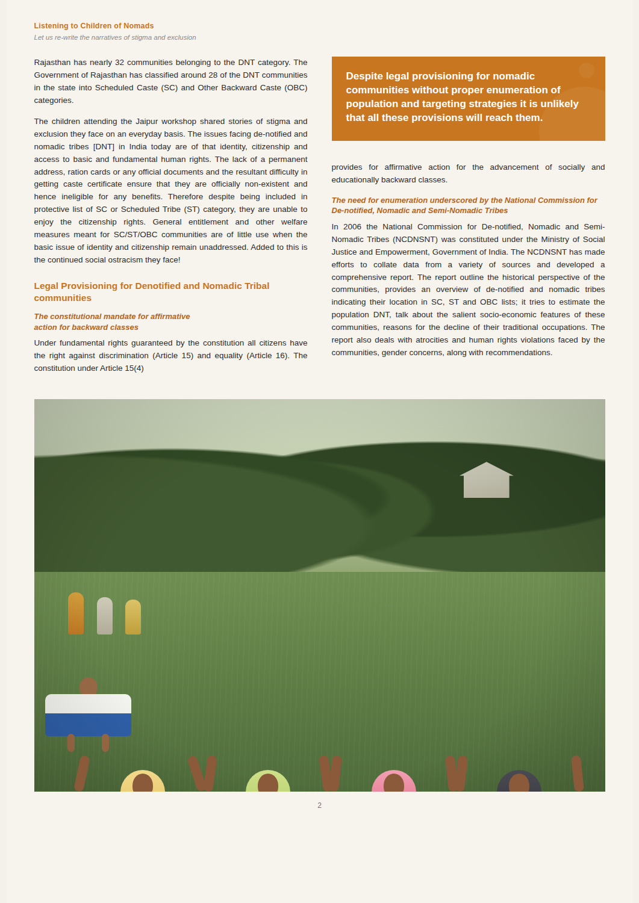Listening to Children of Nomads
Let us re-write the narratives of stigma and exclusion
Rajasthan has nearly 32 communities belonging to the DNT category. The Government of Rajasthan has classified around 28 of the DNT communities in the state into Scheduled Caste (SC) and Other Backward Caste (OBC) categories.
The children attending the Jaipur workshop shared stories of stigma and exclusion they face on an everyday basis. The issues facing de-notified and nomadic tribes [DNT] in India today are of that identity, citizenship and access to basic and fundamental human rights. The lack of a permanent address, ration cards or any official documents and the resultant difficulty in getting caste certificate ensure that they are officially non-existent and hence ineligible for any benefits. Therefore despite being included in protective list of SC or Scheduled Tribe (ST) category, they are unable to enjoy the citizenship rights. General entitlement and other welfare measures meant for SC/ST/OBC communities are of little use when the basic issue of identity and citizenship remain unaddressed. Added to this is the continued social ostracism they face!
Legal Provisioning for Denotified and Nomadic Tribal communities
The constitutional mandate for affirmative
action for backward classes
Under fundamental rights guaranteed by the constitution all citizens have the right against discrimination (Article 15) and equality (Article 16). The constitution under Article 15(4)
Despite legal provisioning for nomadic communities without proper enumeration of population and targeting strategies it is unlikely that all these provisions will reach them.
provides for affirmative action for the advancement of socially and educationally backward classes.
The need for enumeration underscored by the National Commission for De-notified, Nomadic and Semi-Nomadic Tribes
In 2006 the National Commission for De-notified, Nomadic and Semi-Nomadic Tribes (NCDNSNT) was constituted under the Ministry of Social Justice and Empowerment, Government of India. The NCDNSNT has made efforts to collate data from a variety of sources and developed a comprehensive report. The report outline the historical perspective of the communities, provides an overview of de-notified and nomadic tribes indicating their location in SC, ST and OBC lists; it tries to estimate the population DNT, talk about the salient socio-economic features of these communities, reasons for the decline of their traditional occupations. The report also deals with atrocities and human rights violations faced by the communities, gender concerns, along with recommendations.
2